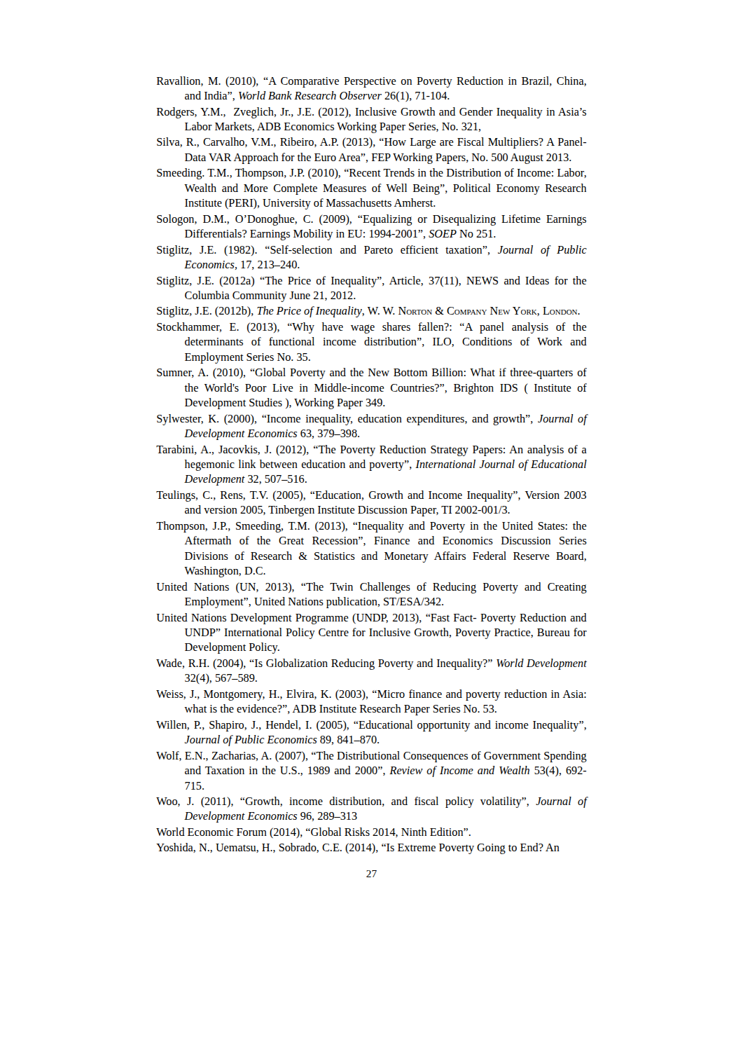Ravallion, M. (2010), “A Comparative Perspective on Poverty Reduction in Brazil, China, and India”, World Bank Research Observer 26(1), 71-104.
Rodgers, Y.M., Zveglich, Jr., J.E. (2012), Inclusive Growth and Gender Inequality in Asia’s Labor Markets, ADB Economics Working Paper Series, No. 321,
Silva, R., Carvalho, V.M., Ribeiro, A.P. (2013), “How Large are Fiscal Multipliers? A Panel-Data VAR Approach for the Euro Area”, FEP Working Papers, No. 500 August 2013.
Smeeding. T.M., Thompson, J.P. (2010), “Recent Trends in the Distribution of Income: Labor, Wealth and More Complete Measures of Well Being”, Political Economy Research Institute (PERI), University of Massachusetts Amherst.
Sologon, D.M., O’Donoghue, C. (2009), “Equalizing or Disequalizing Lifetime Earnings Differentials? Earnings Mobility in EU: 1994-2001”, SOEP No 251.
Stiglitz, J.E. (1982). “Self-selection and Pareto efficient taxation”, Journal of Public Economics, 17, 213–240.
Stiglitz, J.E. (2012a) “The Price of Inequality”, Article, 37(11), NEWS and Ideas for the Columbia Community June 21, 2012.
Stiglitz, J.E. (2012b), The Price of Inequality, W. W. Norton & Company New York, London.
Stockhammer, E. (2013), “Why have wage shares fallen?: “A panel analysis of the determinants of functional income distribution”, ILO, Conditions of Work and Employment Series No. 35.
Sumner, A. (2010), “Global Poverty and the New Bottom Billion: What if three-quarters of the World's Poor Live in Middle-income Countries?”, Brighton IDS ( Institute of Development Studies ), Working Paper 349.
Sylwester, K. (2000), “Income inequality, education expenditures, and growth”, Journal of Development Economics 63, 379–398.
Tarabini, A., Jacovkis, J. (2012), “The Poverty Reduction Strategy Papers: An analysis of a hegemonic link between education and poverty”, International Journal of Educational Development 32, 507–516.
Teulings, C., Rens, T.V. (2005), “Education, Growth and Income Inequality”, Version 2003 and version 2005, Tinbergen Institute Discussion Paper, TI 2002-001/3.
Thompson, J.P., Smeeding, T.M. (2013), “Inequality and Poverty in the United States: the Aftermath of the Great Recession”, Finance and Economics Discussion Series Divisions of Research & Statistics and Monetary Affairs Federal Reserve Board, Washington, D.C.
United Nations (UN, 2013), “The Twin Challenges of Reducing Poverty and Creating Employment”, United Nations publication, ST/ESA/342.
United Nations Development Programme (UNDP, 2013), “Fast Fact- Poverty Reduction and UNDP” International Policy Centre for Inclusive Growth, Poverty Practice, Bureau for Development Policy.
Wade, R.H. (2004), “Is Globalization Reducing Poverty and Inequality?” World Development 32(4), 567–589.
Weiss, J., Montgomery, H., Elvira, K. (2003), “Micro finance and poverty reduction in Asia: what is the evidence?”, ADB Institute Research Paper Series No. 53.
Willen, P., Shapiro, J., Hendel, I. (2005), “Educational opportunity and income Inequality”, Journal of Public Economics 89, 841–870.
Wolf, E.N., Zacharias, A. (2007), “The Distributional Consequences of Government Spending and Taxation in the U.S., 1989 and 2000”, Review of Income and Wealth 53(4), 692-715.
Woo, J. (2011), “Growth, income distribution, and fiscal policy volatility”, Journal of Development Economics 96, 289–313
World Economic Forum (2014), “Global Risks 2014, Ninth Edition”.
Yoshida, N., Uematsu, H., Sobrado, C.E. (2014), “Is Extreme Poverty Going to End? An
27